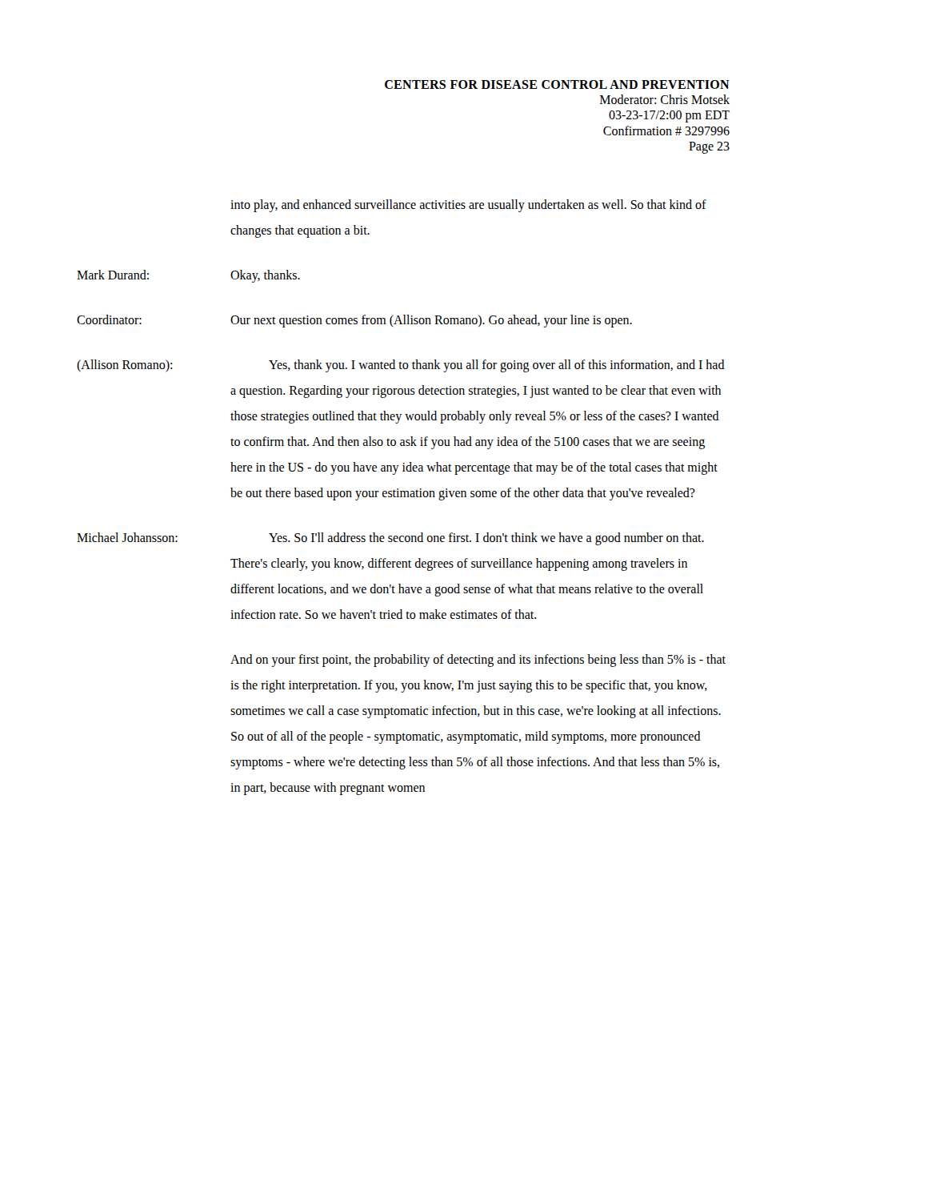CENTERS FOR DISEASE CONTROL AND PREVENTION
Moderator: Chris Motsek
03-23-17/2:00 pm EDT
Confirmation # 3297996
Page 23
into play, and enhanced surveillance activities are usually undertaken as well. So that kind of changes that equation a bit.
Mark Durand:
Okay, thanks.
Coordinator:
Our next question comes from (Allison Romano). Go ahead, your line is open.
(Allison Romano):
Yes, thank you. I wanted to thank you all for going over all of this information, and I had a question. Regarding your rigorous detection strategies, I just wanted to be clear that even with those strategies outlined that they would probably only reveal 5% or less of the cases? I wanted to confirm that. And then also to ask if you had any idea of the 5100 cases that we are seeing here in the US - do you have any idea what percentage that may be of the total cases that might be out there based upon your estimation given some of the other data that you've revealed?
Michael Johansson:
Yes. So I'll address the second one first. I don't think we have a good number on that. There's clearly, you know, different degrees of surveillance happening among travelers in different locations, and we don't have a good sense of what that means relative to the overall infection rate. So we haven't tried to make estimates of that.
And on your first point, the probability of detecting and its infections being less than 5% is - that is the right interpretation. If you, you know, I'm just saying this to be specific that, you know, sometimes we call a case symptomatic infection, but in this case, we're looking at all infections. So out of all of the people - symptomatic, asymptomatic, mild symptoms, more pronounced symptoms - where we're detecting less than 5% of all those infections. And that less than 5% is, in part, because with pregnant women